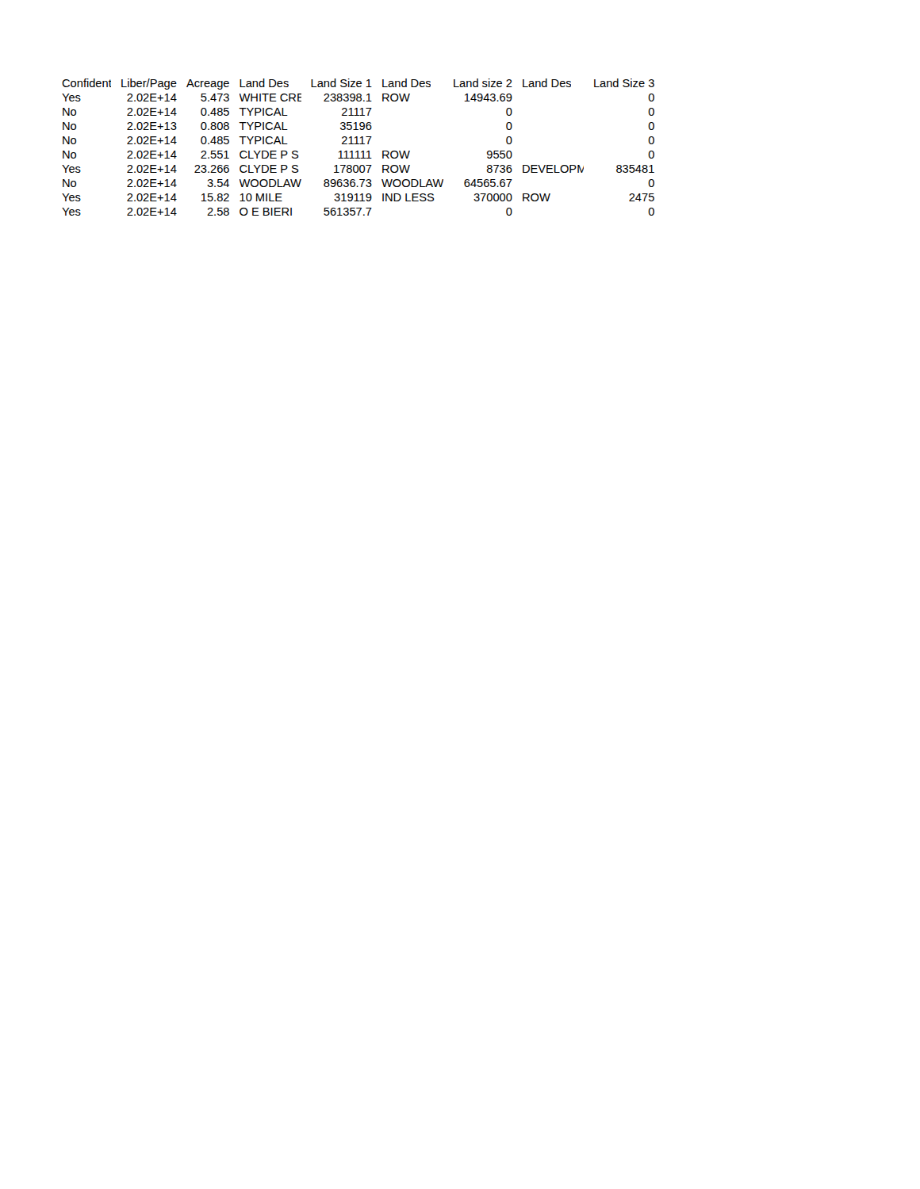| Confidential | Liber/Page | Acreage | Land Description 1 | Land Size 1 | Land Description 2 | Land size 2 | Land Description 3 | Land Size 3 |
| --- | --- | --- | --- | --- | --- | --- | --- | --- |
| Yes | 2.02E+14 | 5.473 | WHITE CREEK | 238398.1 | ROW | 14943.69 | | 0 |
| No | 2.02E+14 | 0.485 | TYPICAL | 21117 | | 0 | | 0 |
| No | 2.02E+13 | 0.808 | TYPICAL | 35196 | | 0 | | 0 |
| No | 2.02E+14 | 0.485 | TYPICAL | 21117 | | 0 | | 0 |
| No | 2.02E+14 | 2.551 | CLYDE P S CO | 111111 | ROW | 9550 | | 0 |
| Yes | 2.02E+14 | 23.266 | CLYDE P S CO | 178007 | ROW | 8736 | DEVELOPMENT | 835481 |
| No | 2.02E+14 | 3.54 | WOODLAWN | 89636.73 | WOODLAWN | 64565.67 | | 0 |
| Yes | 2.02E+14 | 15.82 | 10 MILE | 319119 | IND LESS | 370000 | ROW | 2475 |
| Yes | 2.02E+14 | 2.58 | O E BIERI | 561357.7 | | 0 | | 0 |